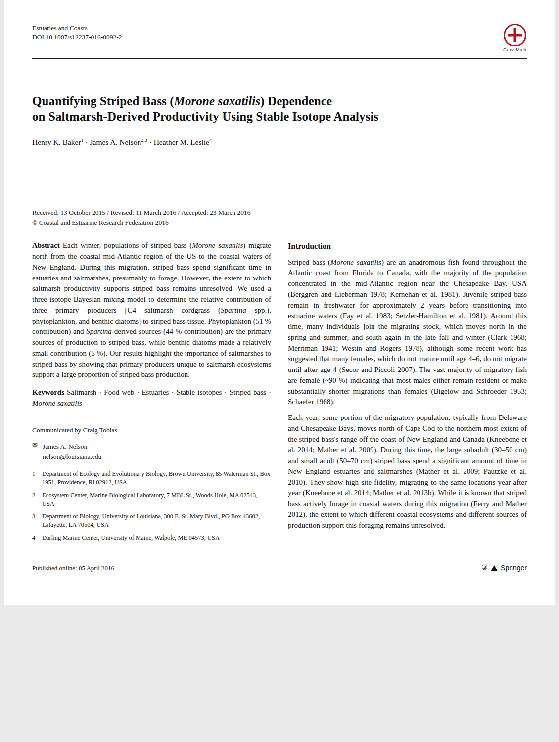Estuaries and Coasts
DOI 10.1007/s12237-016-0092-2
CrossMark
Quantifying Striped Bass (Morone saxatilis) Dependence
on Saltmarsh-Derived Productivity Using Stable Isotope Analysis
Henry K. Baker1 · James A. Nelson2,3 · Heather M. Leslie4
Received: 13 October 2015 / Revised: 11 March 2016 / Accepted: 23 March 2016
© Coastal and Estuarine Research Federation 2016
Abstract Each winter, populations of striped bass (Morone saxatilis) migrate north from the coastal mid-Atlantic region of the US to the coastal waters of New England. During this migration, striped bass spend significant time in estuaries and saltmarshes, presumably to forage. However, the extent to which saltmarsh productivity supports striped bass remains unresolved. We used a three-isotope Bayesian mixing model to determine the relative contribution of three primary producers [C4 saltmarsh cordgrass (Spartina spp.), phytoplankton, and benthic diatoms] to striped bass tissue. Phytoplankton (51 % contribution) and Spartina-derived sources (44 % contribution) are the primary sources of production to striped bass, while benthic diatoms made a relatively small contribution (5 %). Our results highlight the importance of saltmarshes to striped bass by showing that primary producers unique to saltmarsh ecosystems support a large proportion of striped bass production.
Keywords Saltmarsh · Food web · Estuaries · Stable isotopes · Striped bass · Morone saxatilis
Communicated by Craig Tobias
✉
James A. Nelson
nelson@louisiana.edu
1
Department of Ecology and Evolutionary Biology, Brown University, 85 Waterman St., Box 1951, Providence, RI 02912, USA
2
Ecosystem Center, Marine Biological Laboratory, 7 MBL St., Woods Hole, MA 02543, USA
3
Department of Biology, University of Louisiana, 300 E. St. Mary Blvd., PO Box 43602, Lafayette, LA 70504, USA
4
Darling Marine Center, University of Maine, Walpole, ME 04573, USA
Introduction
Striped bass (Morone saxatilis) are an anadromous fish found throughout the Atlantic coast from Florida to Canada, with the majority of the population concentrated in the mid-Atlantic region near the Chesapeake Bay, USA (Berggren and Lieberman 1978; Kernehan et al. 1981). Juvenile striped bass remain in freshwater for approximately 2 years before transitioning into estuarine waters (Fay et al. 1983; Setzler-Hamilton et al. 1981). Around this time, many individuals join the migrating stock, which moves north in the spring and summer, and south again in the late fall and winter (Clark 1968; Merriman 1941; Westin and Rogers 1978), although some recent work has suggested that many females, which do not mature until age 4–6, do not migrate until after age 4 (Secor and Piccoli 2007). The vast majority of migratory fish are female (~90 %) indicating that most males either remain resident or make substantially shorter migrations than females (Bigelow and Schroeder 1953; Schaefer 1968).
Each year, some portion of the migratory population, typically from Delaware and Chesapeake Bays, moves north of Cape Cod to the northern most extent of the striped bass's range off the coast of New England and Canada (Kneebone et al. 2014; Mather et al. 2009). During this time, the large subadult (30–50 cm) and small adult (50–70 cm) striped bass spend a significant amount of time in New England estuaries and saltmarshes (Mather et al. 2009; Pautzke et al. 2010). They show high site fidelity, migrating to the same locations year after year (Kneebone et al. 2014; Mather et al. 2013b). While it is known that striped bass actively forage in coastal waters during this migration (Ferry and Mather 2012), the extent to which different coastal ecosystems and different sources of production support this foraging remains unresolved.
Published online: 05 April 2016
③ Springer